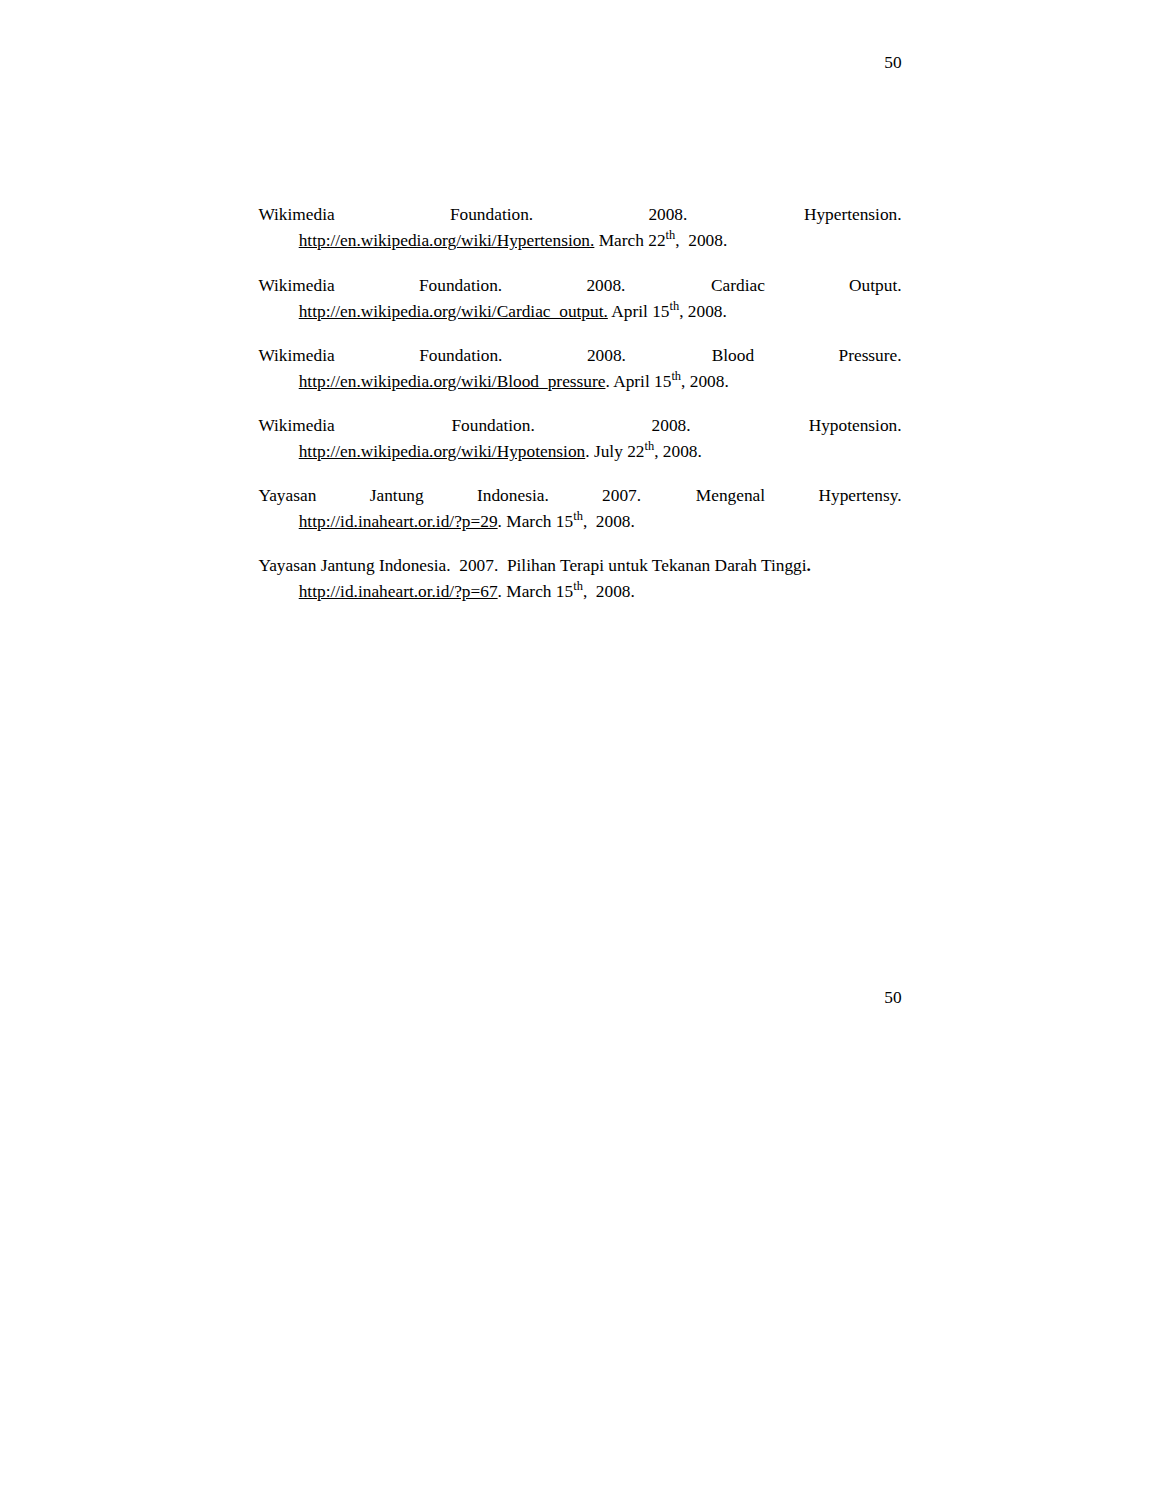50
Wikimedia Foundation. 2008. Hypertension.
http://en.wikipedia.org/wiki/Hypertension. March 22th, 2008.
Wikimedia Foundation. 2008. Cardiac Output.
http://en.wikipedia.org/wiki/Cardiac_output. April 15th, 2008.
Wikimedia Foundation. 2008. Blood Pressure.
http://en.wikipedia.org/wiki/Blood_pressure. April 15th, 2008.
Wikimedia Foundation. 2008. Hypotension.
http://en.wikipedia.org/wiki/Hypotension. July 22th, 2008.
Yayasan Jantung Indonesia. 2007. Mengenal Hypertensy.
http://id.inaheart.or.id/?p=29. March 15th, 2008.
Yayasan Jantung Indonesia. 2007. Pilihan Terapi untuk Tekanan Darah Tinggi.
http://id.inaheart.or.id/?p=67. March 15th, 2008.
50